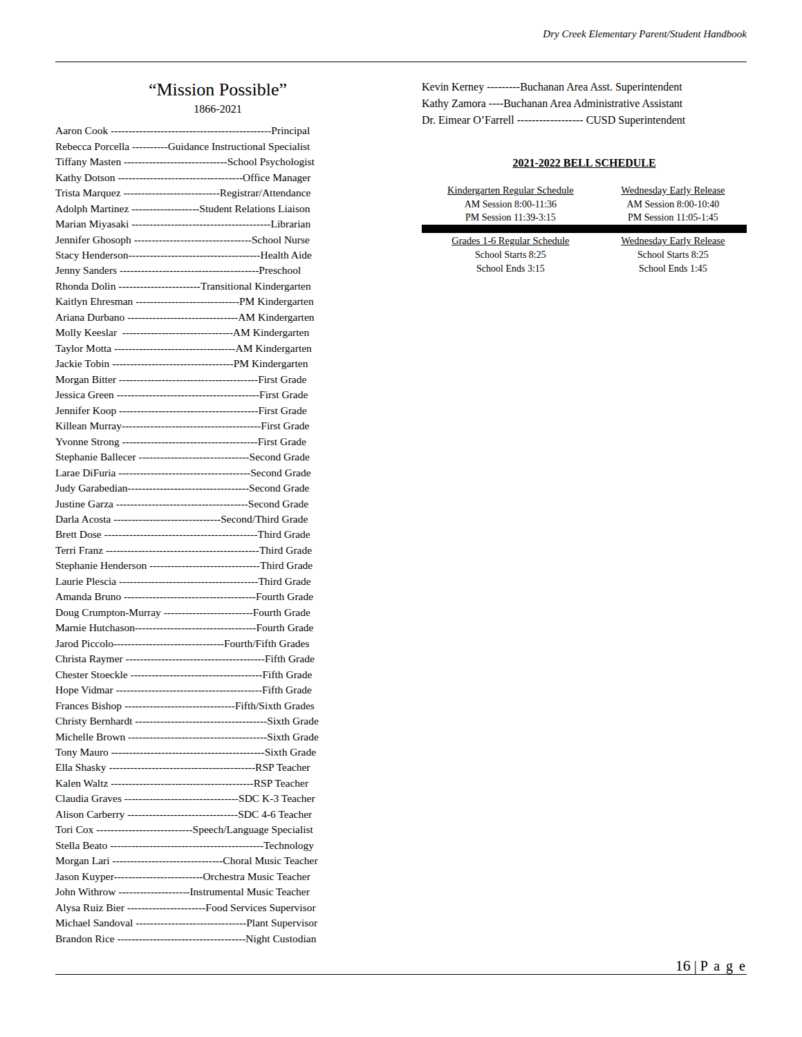Dry Creek Elementary Parent/Student Handbook
“Mission Possible”
1866-2021
Aaron Cook ---------------------------------------------Principal
Rebecca Porcella ----------Guidance Instructional Specialist
Tiffany Masten -----------------------------School Psychologist
Kathy Dotson -----------------------------------Office Manager
Trista Marquez ---------------------------Registrar/Attendance
Adolph Martinez -------------------Student Relations Liaison
Marian Miyasaki ---------------------------------------Librarian
Jennifer Ghosoph ---------------------------------School Nurse
Stacy Henderson-------------------------------------Health Aide
Jenny Sanders ---------------------------------------Preschool
Rhonda Dolin -----------------------Transitional Kindergarten
Kaitlyn Ehresman -----------------------------PM Kindergarten
Ariana Durbano -------------------------------AM Kindergarten
Molly Keeslar -------------------------------AM Kindergarten
Taylor Motta ----------------------------------AM Kindergarten
Jackie Tobin ----------------------------------PM Kindergarten
Morgan Bitter ---------------------------------------First Grade
Jessica Green ----------------------------------------First Grade
Jennifer Koop ---------------------------------------First Grade
Killean Murray---------------------------------------First Grade
Yvonne Strong --------------------------------------First Grade
Stephanie Ballecer -------------------------------Second Grade
Larae DiFuria -------------------------------------Second Grade
Judy Garabedian----------------------------------Second Grade
Justine Garza -------------------------------------Second Grade
Darla Acosta ------------------------------Second/Third Grade
Brett Dose -------------------------------------------Third Grade
Terri Franz -------------------------------------------Third Grade
Stephanie Henderson -------------------------------Third Grade
Laurie Plescia ---------------------------------------Third Grade
Amanda Bruno -------------------------------------Fourth Grade
Doug Crumpton-Murray -------------------------Fourth Grade
Marnie Hutchason----------------------------------Fourth Grade
Jarod Piccolo-------------------------------Fourth/Fifth Grades
Christa Raymer ---------------------------------------Fifth Grade
Chester Stoeckle -------------------------------------Fifth Grade
Hope Vidmar -----------------------------------------Fifth Grade
Frances Bishop -------------------------------Fifth/Sixth Grades
Christy Bernhardt -------------------------------------Sixth Grade
Michelle Brown ---------------------------------------Sixth Grade
Tony Mauro -------------------------------------------Sixth Grade
Ella Shasky -----------------------------------------RSP Teacher
Kalen Waltz ----------------------------------------RSP Teacher
Claudia Graves --------------------------------SDC K-3 Teacher
Alison Carberry -------------------------------SDC 4-6 Teacher
Tori Cox ---------------------------Speech/Language Specialist
Stella Beato -------------------------------------------Technology
Morgan Lari -------------------------------Choral Music Teacher
Jason Kuyper-------------------------Orchestra Music Teacher
John Withrow --------------------Instrumental Music Teacher
Alysa Ruiz Bier ----------------------Food Services Supervisor
Michael Sandoval -------------------------------Plant Supervisor
Brandon Rice ------------------------------------Night Custodian
Kevin Kerney ---------Buchanan Area Asst. Superintendent
Kathy Zamora ----Buchanan Area Administrative Assistant
Dr. Eimear O’Farrell ------------------ CUSD Superintendent
2021-2022 BELL SCHEDULE
| Kindergarten Regular Schedule | Wednesday Early Release |
| --- | --- |
| AM Session 8:00-11:36 | AM Session 8:00-10:40 |
| PM Session 11:39-3:15 | PM Session 11:05-1:45 |
| Grades 1-6 Regular Schedule | Wednesday Early Release |
| School Starts 8:25 | School Starts 8:25 |
| School Ends 3:15 | School Ends 1:45 |
16 | P a g e